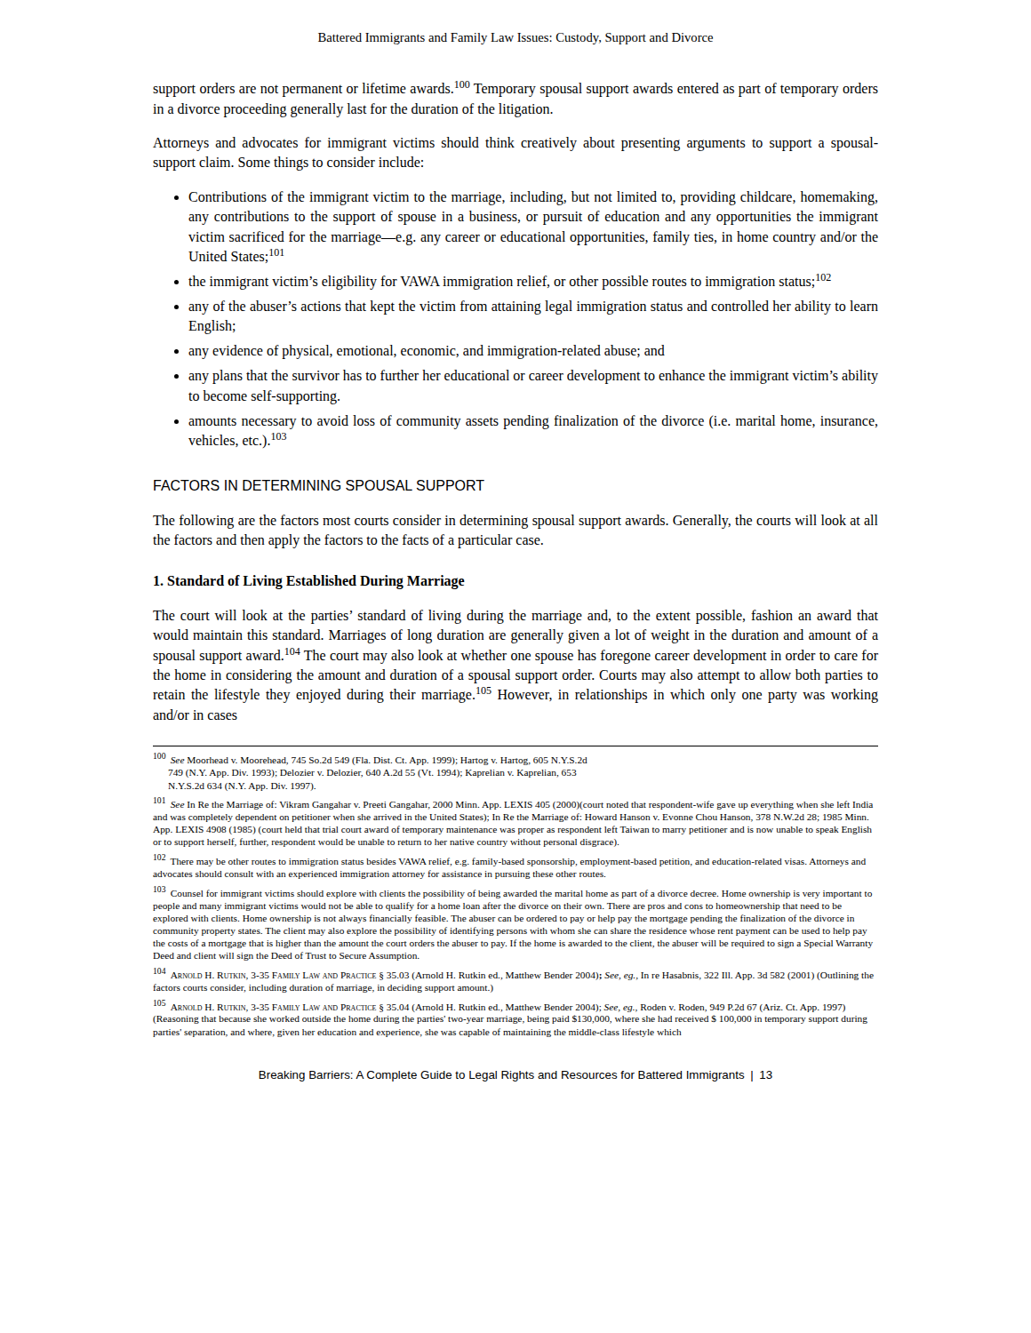Battered Immigrants and Family Law Issues: Custody, Support and Divorce
support orders are not permanent or lifetime awards.100 Temporary spousal support awards entered as part of temporary orders in a divorce proceeding generally last for the duration of the litigation.
Attorneys and advocates for immigrant victims should think creatively about presenting arguments to support a spousal-support claim. Some things to consider include:
Contributions of the immigrant victim to the marriage, including, but not limited to, providing childcare, homemaking, any contributions to the support of spouse in a business, or pursuit of education and any opportunities the immigrant victim sacrificed for the marriage—e.g. any career or educational opportunities, family ties, in home country and/or the United States;101
the immigrant victim’s eligibility for VAWA immigration relief, or other possible routes to immigration status;102
any of the abuser’s actions that kept the victim from attaining legal immigration status and controlled her ability to learn English;
any evidence of physical, emotional, economic, and immigration-related abuse; and
any plans that the survivor has to further her educational or career development to enhance the immigrant victim’s ability to become self-supporting.
amounts necessary to avoid loss of community assets pending finalization of the divorce (i.e. marital home, insurance, vehicles, etc.).103
FACTORS IN DETERMINING SPOUSAL SUPPORT
The following are the factors most courts consider in determining spousal support awards. Generally, the courts will look at all the factors and then apply the factors to the facts of a particular case.
1. Standard of Living Established During Marriage
The court will look at the parties’ standard of living during the marriage and, to the extent possible, fashion an award that would maintain this standard. Marriages of long duration are generally given a lot of weight in the duration and amount of a spousal support award.104 The court may also look at whether one spouse has foregone career development in order to care for the home in considering the amount and duration of a spousal support order. Courts may also attempt to allow both parties to retain the lifestyle they enjoyed during their marriage.105 However, in relationships in which only one party was working and/or in cases
100 See Moorhead v. Moorehead, 745 So.2d 549 (Fla. Dist. Ct. App. 1999); Hartog v. Hartog, 605 N.Y.S.2d 749 (N.Y. App. Div. 1993); Delozier v. Delozier, 640 A.2d 55 (Vt. 1994); Kaprelian v. Kaprelian, 653 N.Y.S.2d 634 (N.Y. App. Div. 1997).
101 See In Re the Marriage of: Vikram Gangahar v. Preeti Gangahar, 2000 Minn. App. LEXIS 405 (2000)(court noted that respondent-wife gave up everything when she left India and was completely dependent on petitioner when she arrived in the United States); In Re the Marriage of: Howard Hanson v. Evonne Chou Hanson, 378 N.W.2d 28; 1985 Minn. App. LEXIS 4908 (1985) (court held that trial court award of temporary maintenance was proper as respondent left Taiwan to marry petitioner and is now unable to speak English or to support herself, further, respondent would be unable to return to her native country without personal disgrace).
102 There may be other routes to immigration status besides VAWA relief, e.g. family-based sponsorship, employment-based petition, and education-related visas. Attorneys and advocates should consult with an experienced immigration attorney for assistance in pursuing these other routes.
103 Counsel for immigrant victims should explore with clients the possibility of being awarded the marital home as part of a divorce decree. Home ownership is very important to people and many immigrant victims would not be able to qualify for a home loan after the divorce on their own. There are pros and cons to homeownership that need to be explored with clients. Home ownership is not always financially feasible. The abuser can be ordered to pay or help pay the mortgage pending the finalization of the divorce in community property states. The client may also explore the possibility of identifying persons with whom she can share the residence whose rent payment can be used to help pay the costs of a mortgage that is higher than the amount the court orders the abuser to pay. If the home is awarded to the client, the abuser will be required to sign a Special Warranty Deed and client will sign the Deed of Trust to Secure Assumption.
104 Arnold H. Rutkin, 3-35 Family Law and Practice § 35.03 (Arnold H. Rutkin ed., Matthew Bender 2004); See, eg., In re Hasabnis, 322 Ill. App. 3d 582 (2001) (Outlining the factors courts consider, including duration of marriage, in deciding support amount.)
105 Arnold H. Rutkin, 3-35 Family Law and Practice § 35.04 (Arnold H. Rutkin ed., Matthew Bender 2004); See, eg., Roden v. Roden, 949 P.2d 67 (Ariz. Ct. App. 1997) (Reasoning that because she worked outside the home during the parties' two-year marriage, being paid $130,000, where she had received $ 100,000 in temporary support during parties' separation, and where, given her education and experience, she was capable of maintaining the middle-class lifestyle which
Breaking Barriers: A Complete Guide to Legal Rights and Resources for Battered Immigrants|13